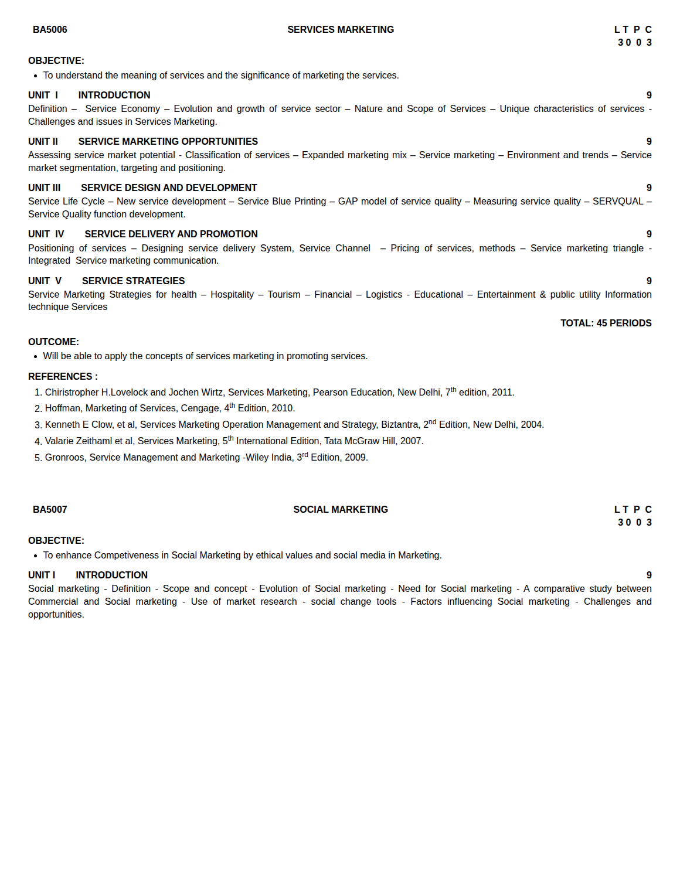BA5006 SERVICES MARKETING L T P C
3 0 0 3
OBJECTIVE:
To understand the meaning of services and the significance of marketing the services.
UNIT I INTRODUCTION 9
Definition – Service Economy – Evolution and growth of service sector – Nature and Scope of Services – Unique characteristics of services - Challenges and issues in Services Marketing.
UNIT II SERVICE MARKETING OPPORTUNITIES 9
Assessing service market potential - Classification of services – Expanded marketing mix – Service marketing – Environment and trends – Service market segmentation, targeting and positioning.
UNIT III SERVICE DESIGN AND DEVELOPMENT 9
Service Life Cycle – New service development – Service Blue Printing – GAP model of service quality – Measuring service quality – SERVQUAL – Service Quality function development.
UNIT IV SERVICE DELIVERY AND PROMOTION 9
Positioning of services – Designing service delivery System, Service Channel – Pricing of services, methods – Service marketing triangle - Integrated Service marketing communication.
UNIT V SERVICE STRATEGIES 9
Service Marketing Strategies for health – Hospitality – Tourism – Financial – Logistics - Educational – Entertainment & public utility Information technique Services
TOTAL: 45 PERIODS
OUTCOME:
Will be able to apply the concepts of services marketing in promoting services.
REFERENCES :
Chiristropher H.Lovelock and Jochen Wirtz, Services Marketing, Pearson Education, New Delhi, 7th edition, 2011.
Hoffman, Marketing of Services, Cengage, 4th Edition, 2010.
Kenneth E Clow, et al, Services Marketing Operation Management and Strategy, Biztantra, 2nd Edition, New Delhi, 2004.
Valarie Zeithaml et al, Services Marketing, 5th International Edition, Tata McGraw Hill, 2007.
Gronroos, Service Management and Marketing -Wiley India, 3rd Edition, 2009.
BA5007 SOCIAL MARKETING L T P C
3 0 0 3
OBJECTIVE:
To enhance Competiveness in Social Marketing by ethical values and social media in Marketing.
UNIT I INTRODUCTION 9
Social marketing - Definition - Scope and concept - Evolution of Social marketing - Need for Social marketing - A comparative study between Commercial and Social marketing - Use of market research - social change tools - Factors influencing Social marketing - Challenges and opportunities.